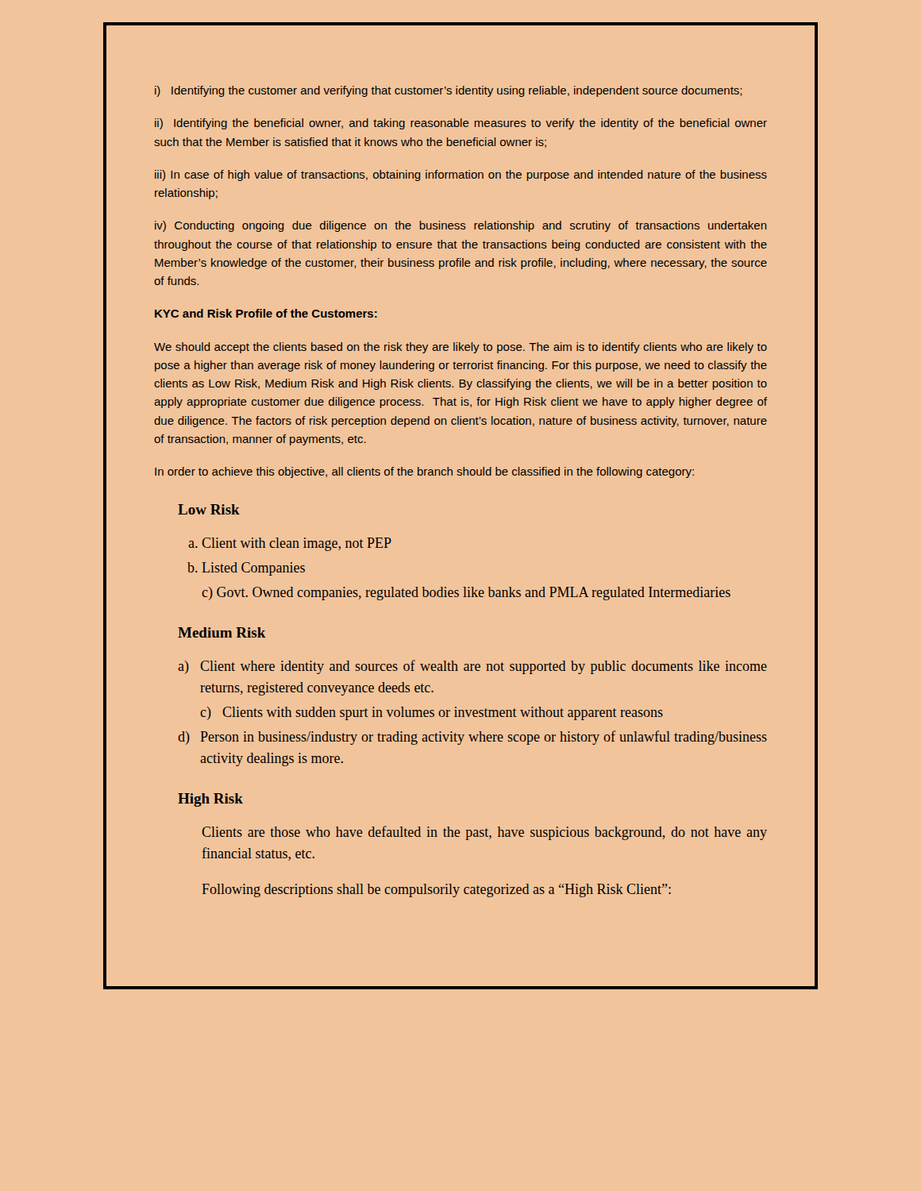i) Identifying the customer and verifying that customer’s identity using reliable, independent source documents;
ii) Identifying the beneficial owner, and taking reasonable measures to verify the identity of the beneficial owner such that the Member is satisfied that it knows who the beneficial owner is;
iii) In case of high value of transactions, obtaining information on the purpose and intended nature of the business relationship;
iv) Conducting ongoing due diligence on the business relationship and scrutiny of transactions undertaken throughout the course of that relationship to ensure that the transactions being conducted are consistent with the Member’s knowledge of the customer, their business profile and risk profile, including, where necessary, the source of funds.
KYC and Risk Profile of the Customers:
We should accept the clients based on the risk they are likely to pose. The aim is to identify clients who are likely to pose a higher than average risk of money laundering or terrorist financing. For this purpose, we need to classify the clients as Low Risk, Medium Risk and High Risk clients. By classifying the clients, we will be in a better position to apply appropriate customer due diligence process. That is, for High Risk client we have to apply higher degree of due diligence. The factors of risk perception depend on client’s location, nature of business activity, turnover, nature of transaction, manner of payments, etc.
In order to achieve this objective, all clients of the branch should be classified in the following category:
Low Risk
Client with clean image, not PEP
Listed Companies
c) Govt. Owned companies, regulated bodies like banks and PMLA regulated Intermediaries
Medium Risk
a)
Client where identity and sources of wealth are not supported by public documents like income returns, registered conveyance deeds etc.
c)
Clients with sudden spurt in volumes or investment without apparent reasons
d)
Person in business/industry or trading activity where scope or history of unlawful trading/business activity dealings is more.
High Risk
Clients are those who have defaulted in the past, have suspicious background, do not have any financial status, etc.
Following descriptions shall be compulsorily categorized as a “High Risk Client”: